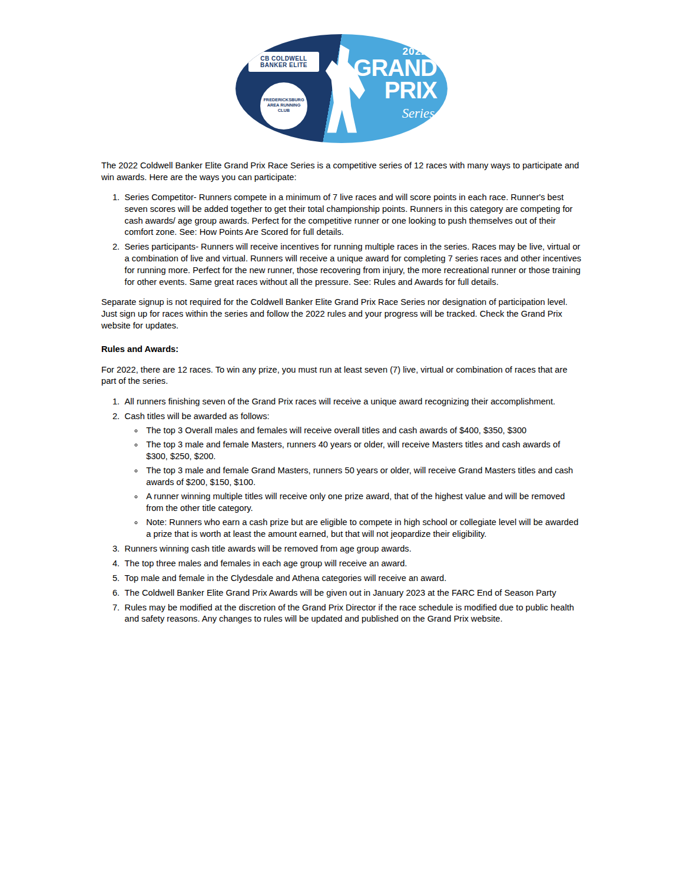CB COLDWELL BANKER ELITE
FREDERICKSBURG AREA RUNNING CLUB
2022
GRAND
PRIX
Series
The 2022 Coldwell Banker Elite Grand Prix Race Series is a competitive series of 12 races with many ways to participate and win awards. Here are the ways you can participate:
Series Competitor- Runners compete in a minimum of 7 live races and will score points in each race. Runner's best seven scores will be added together to get their total championship points. Runners in this category are competing for cash awards/ age group awards. Perfect for the competitive runner or one looking to push themselves out of their comfort zone. See: How Points Are Scored for full details.
Series participants- Runners will receive incentives for running multiple races in the series. Races may be live, virtual or a combination of live and virtual. Runners will receive a unique award for completing 7 series races and other incentives for running more. Perfect for the new runner, those recovering from injury, the more recreational runner or those training for other events. Same great races without all the pressure. See: Rules and Awards for full details.
Separate signup is not required for the Coldwell Banker Elite Grand Prix Race Series nor designation of participation level. Just sign up for races within the series and follow the 2022 rules and your progress will be tracked. Check the Grand Prix website for updates.
Rules and Awards:
For 2022, there are 12 races. To win any prize, you must run at least seven (7) live, virtual or combination of races that are part of the series.
All runners finishing seven of the Grand Prix races will receive a unique award recognizing their accomplishment.
Cash titles will be awarded as follows:
The top 3 Overall males and females will receive overall titles and cash awards of $400, $350, $300
The top 3 male and female Masters, runners 40 years or older, will receive Masters titles and cash awards of $300, $250, $200.
The top 3 male and female Grand Masters, runners 50 years or older, will receive Grand Masters titles and cash awards of $200, $150, $100.
A runner winning multiple titles will receive only one prize award, that of the highest value and will be removed from the other title category.
Note: Runners who earn a cash prize but are eligible to compete in high school or collegiate level will be awarded a prize that is worth at least the amount earned, but that will not jeopardize their eligibility.
Runners winning cash title awards will be removed from age group awards.
The top three males and females in each age group will receive an award.
Top male and female in the Clydesdale and Athena categories will receive an award.
The Coldwell Banker Elite Grand Prix Awards will be given out in January 2023 at the FARC End of Season Party
Rules may be modified at the discretion of the Grand Prix Director if the race schedule is modified due to public health and safety reasons. Any changes to rules will be updated and published on the Grand Prix website.